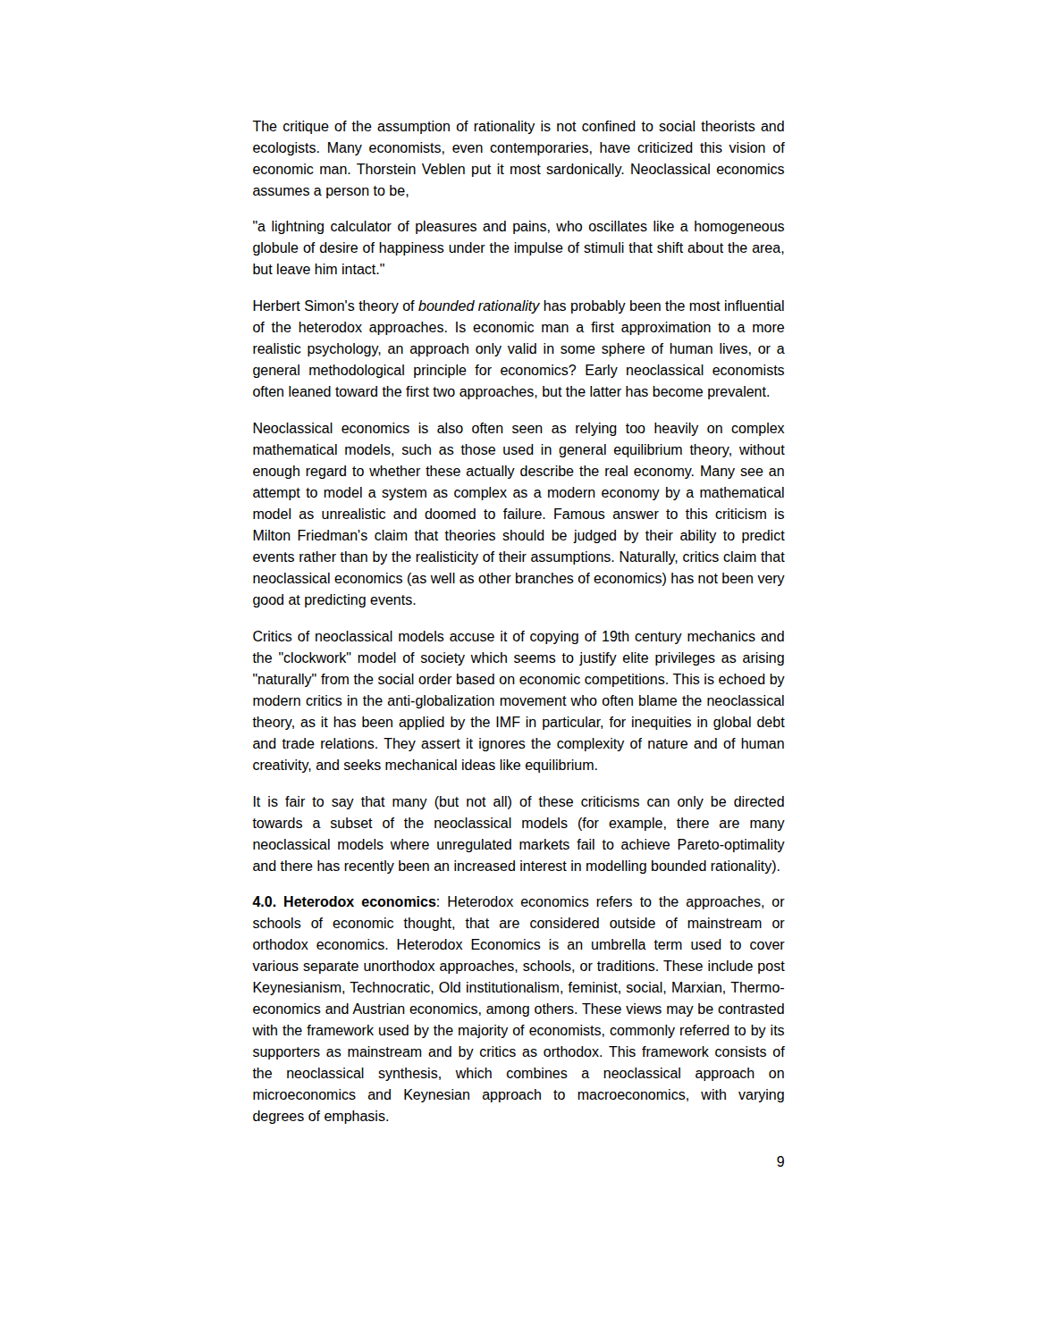The critique of the assumption of rationality is not confined to social theorists and ecologists. Many economists, even contemporaries, have criticized this vision of economic man. Thorstein Veblen put it most sardonically. Neoclassical economics assumes a person to be,
"a lightning calculator of pleasures and pains, who oscillates like a homogeneous globule of desire of happiness under the impulse of stimuli that shift about the area, but leave him intact."
Herbert Simon's theory of bounded rationality has probably been the most influential of the heterodox approaches. Is economic man a first approximation to a more realistic psychology, an approach only valid in some sphere of human lives, or a general methodological principle for economics? Early neoclassical economists often leaned toward the first two approaches, but the latter has become prevalent.
Neoclassical economics is also often seen as relying too heavily on complex mathematical models, such as those used in general equilibrium theory, without enough regard to whether these actually describe the real economy. Many see an attempt to model a system as complex as a modern economy by a mathematical model as unrealistic and doomed to failure. Famous answer to this criticism is Milton Friedman's claim that theories should be judged by their ability to predict events rather than by the realisticity of their assumptions. Naturally, critics claim that neoclassical economics (as well as other branches of economics) has not been very good at predicting events.
Critics of neoclassical models accuse it of copying of 19th century mechanics and the "clockwork" model of society which seems to justify elite privileges as arising "naturally" from the social order based on economic competitions. This is echoed by modern critics in the anti-globalization movement who often blame the neoclassical theory, as it has been applied by the IMF in particular, for inequities in global debt and trade relations. They assert it ignores the complexity of nature and of human creativity, and seeks mechanical ideas like equilibrium.
It is fair to say that many (but not all) of these criticisms can only be directed towards a subset of the neoclassical models (for example, there are many neoclassical models where unregulated markets fail to achieve Pareto-optimality and there has recently been an increased interest in modelling bounded rationality).
4.0. Heterodox economics: Heterodox economics refers to the approaches, or schools of economic thought, that are considered outside of mainstream or orthodox economics. Heterodox Economics is an umbrella term used to cover various separate unorthodox approaches, schools, or traditions. These include post Keynesianism, Technocratic, Old institutionalism, feminist, social, Marxian, Thermo-economics and Austrian economics, among others. These views may be contrasted with the framework used by the majority of economists, commonly referred to by its supporters as mainstream and by critics as orthodox. This framework consists of the neoclassical synthesis, which combines a neoclassical approach on microeconomics and Keynesian approach to macroeconomics, with varying degrees of emphasis.
9